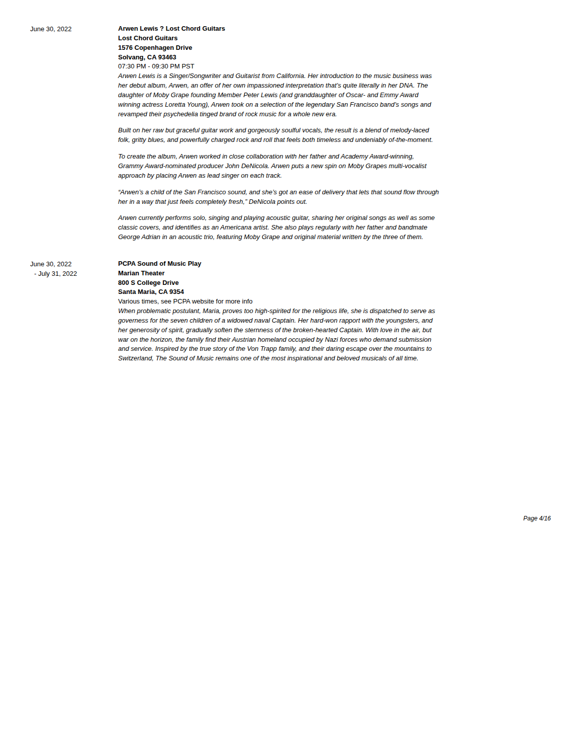June 30, 2022
Arwen Lewis ? Lost Chord Guitars
Lost Chord Guitars
1576 Copenhagen Drive
Solvang, CA 93463
07:30 PM - 09:30 PM PST
Arwen Lewis is a Singer/Songwriter and Guitarist from California. Her introduction to the music business was her debut album, Arwen, an offer of her own impassioned interpretation that’s quite literally in her DNA. The daughter of Moby Grape founding Member Peter Lewis (and granddaughter of Oscar- and Emmy Award winning actress Loretta Young), Arwen took on a selection of the legendary San Francisco band’s songs and revamped their psychedelia tinged brand of rock music for a whole new era.
Built on her raw but graceful guitar work and gorgeously soulful vocals, the result is a blend of melody-laced folk, gritty blues, and powerfully charged rock and roll that feels both timeless and undeniably of-the-moment.
To create the album, Arwen worked in close collaboration with her father and Academy Award-winning, Grammy Award-nominated producer John DeNicola. Arwen puts a new spin on Moby Grapes multi-vocalist approach by placing Arwen as lead singer on each track.
“Arwen’s a child of the San Francisco sound, and she’s got an ease of delivery that lets that sound flow through her in a way that just feels completely fresh,” DeNicola points out.
Arwen currently performs solo, singing and playing acoustic guitar, sharing her original songs as well as some classic covers, and identifies as an Americana artist. She also plays regularly with her father and bandmate George Adrian in an acoustic trio, featuring Moby Grape and original material written by the three of them.
June 30, 2022 - July 31, 2022
PCPA Sound of Music Play
Marian Theater
800 S College Drive
Santa Maria, CA 9354
Various times, see PCPA website for more info
When problematic postulant, Maria, proves too high-spirited for the religious life, she is dispatched to serve as governess for the seven children of a widowed naval Captain. Her hard-won rapport with the youngsters, and her generosity of spirit, gradually soften the sternness of the broken-hearted Captain. With love in the air, but war on the horizon, the family find their Austrian homeland occupied by Nazi forces who demand submission and service. Inspired by the true story of the Von Trapp family, and their daring escape over the mountains to Switzerland, The Sound of Music remains one of the most inspirational and beloved musicals of all time.
Page 4/16